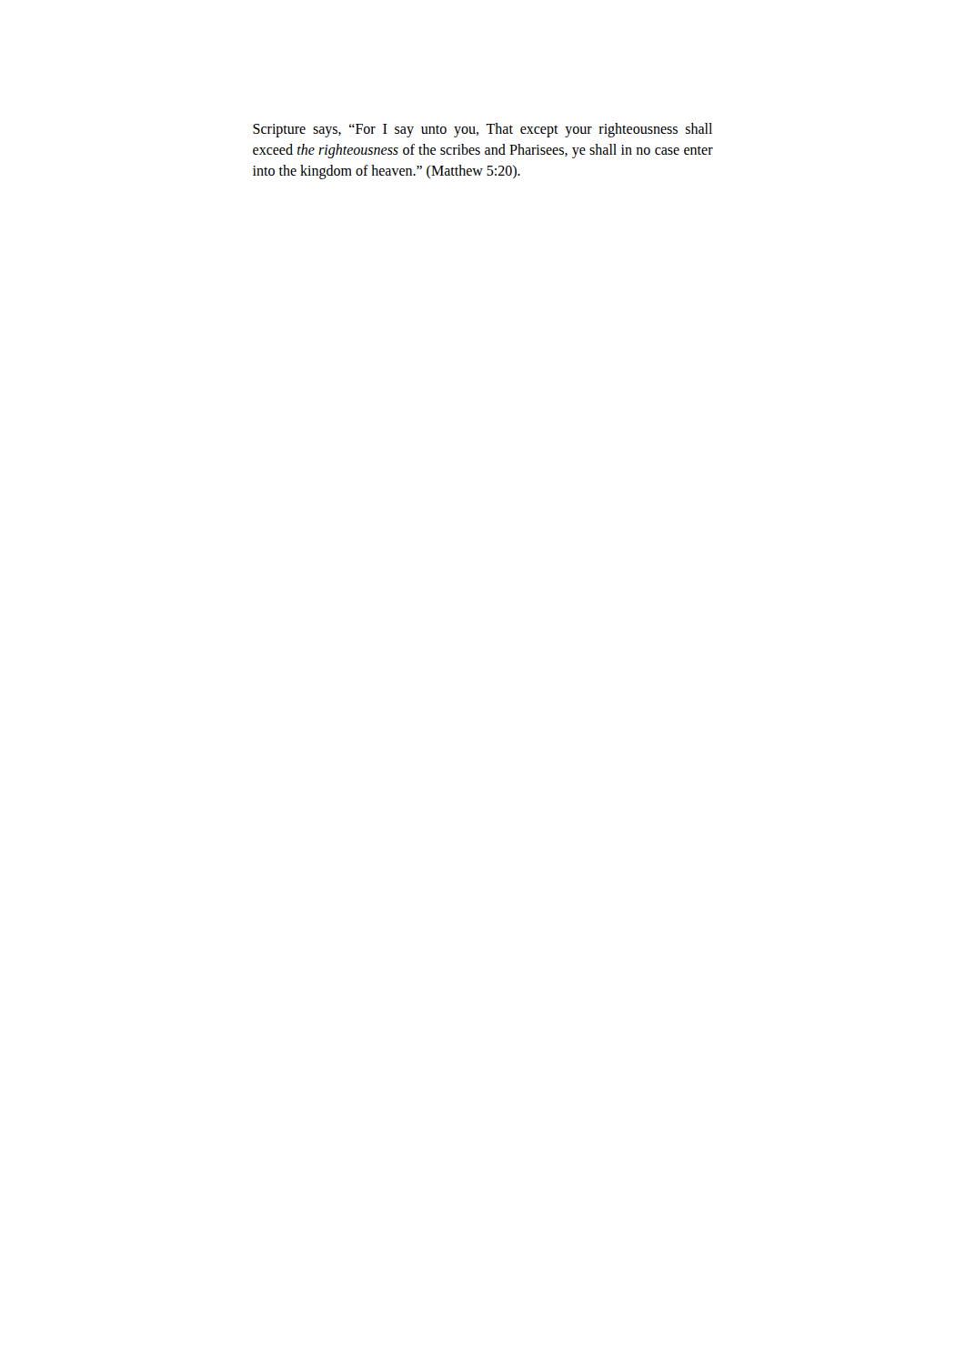Scripture says, “For I say unto you, That except your righteousness shall exceed the righteousness of the scribes and Pharisees, ye shall in no case enter into the kingdom of heaven.” (Matthew 5:20).